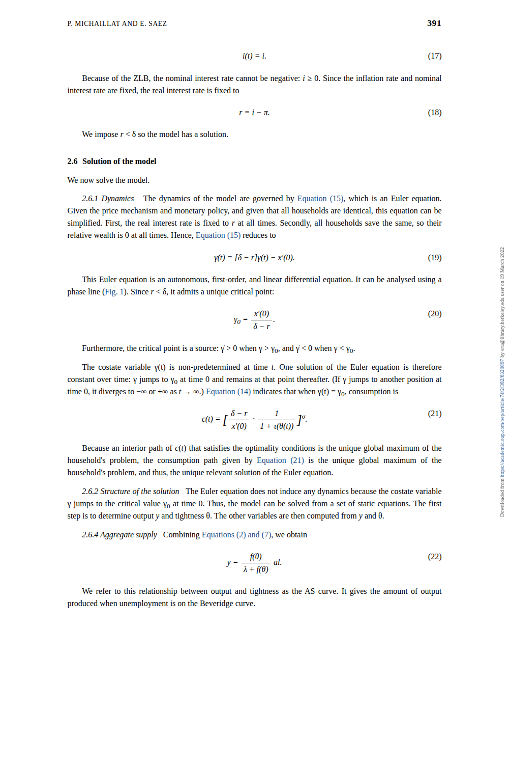Downloaded from https://academic.oup.com/oep/article/74/2/382/6320897 by eru@library.berkeley.edu user on 19 March 2022
P. MICHAILLAT AND E. SAEZ 391
i(t) = i. (17)
Because of the ZLB, the nominal interest rate cannot be negative: i ≥ 0. Since the inflation rate and nominal interest rate are fixed, the real interest rate is fixed to
r = i − π. (18)
We impose r < δ so the model has a solution.
2.6 Solution of the model
We now solve the model.
2.6.1 Dynamics The dynamics of the model are governed by Equation (15), which is an Euler equation. Given the price mechanism and monetary policy, and given that all households are identical, this equation can be simplified. First, the real interest rate is fixed to r at all times. Secondly, all households save the same, so their relative wealth is 0 at all times. Hence, Equation (15) reduces to
γ̇(t) = [δ − r]γ(t) − x′(0). (19)
This Euler equation is an autonomous, first-order, and linear differential equation. It can be analysed using a phase line (Fig. 1). Since r < δ, it admits a unique critical point:
γ0 = x′(0) δ − r. (20)
Furthermore, the critical point is a source: γ̇ > 0 when γ > γ0, and γ̇ < 0 when γ < γ0.
The costate variable γ(t) is non-predetermined at time t. One solution of the Euler equation is therefore constant over time: γ jumps to γ0 at time 0 and remains at that point thereafter. (If γ jumps to another position at time 0, it diverges to −∞ or +∞ as t → ∞.) Equation (14) indicates that when γ(t) = γ0, consumption is
c(t) = [δ − r x′(0) · 11 + τ(θ(t))]σ. (21)
Because an interior path of c(t) that satisfies the optimality conditions is the unique global maximum of the household's problem, the consumption path given by Equation (21) is the unique global maximum of the household's problem, and thus, the unique relevant solution of the Euler equation.
2.6.2 Structure of the solution The Euler equation does not induce any dynamics because the costate variable γ jumps to the critical value γ0 at time 0. Thus, the model can be solved from a set of static equations. The first step is to determine output y and tightness θ. The other variables are then computed from y and θ.
2.6.4 Aggregate supply Combining Equations (2) and (7), we obtain
y = f(θ) λ + f(θ) al. (22)
We refer to this relationship between output and tightness as the AS curve. It gives the amount of output produced when unemployment is on the Beveridge curve.